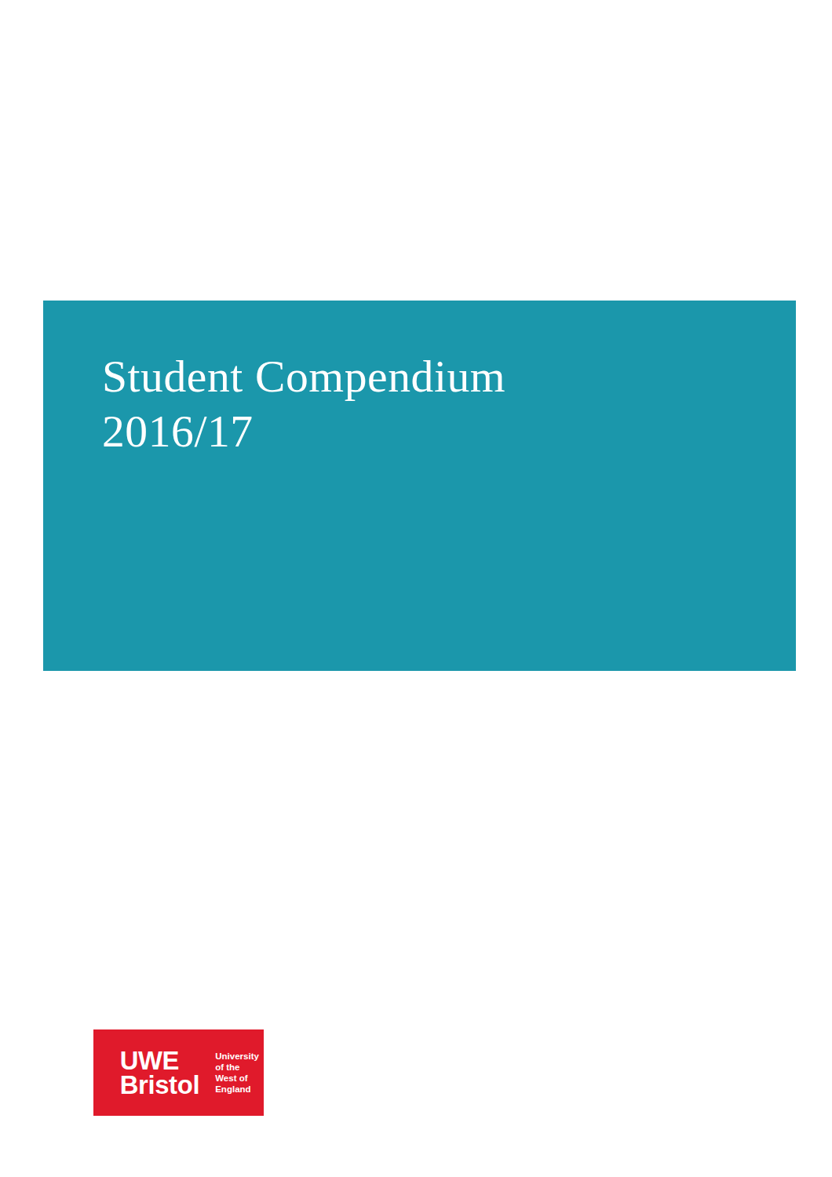Student Compendium
2016/17
UWE
Bristol
University
of the
West of
England